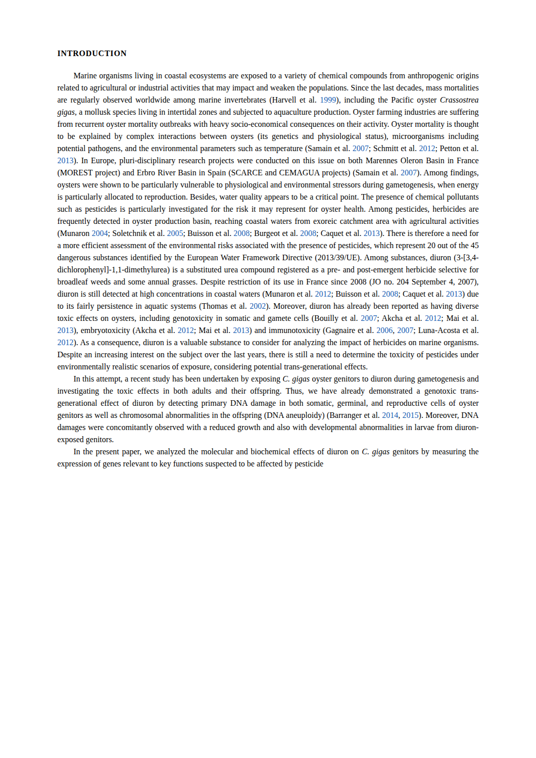INTRODUCTION
Marine organisms living in coastal ecosystems are exposed to a variety of chemical compounds from anthropogenic origins related to agricultural or industrial activities that may impact and weaken the populations. Since the last decades, mass mortalities are regularly observed worldwide among marine invertebrates (Harvell et al. 1999), including the Pacific oyster Crassostrea gigas, a mollusk species living in intertidal zones and subjected to aquaculture production. Oyster farming industries are suffering from recurrent oyster mortality outbreaks with heavy socio-economical consequences on their activity. Oyster mortality is thought to be explained by complex interactions between oysters (its genetics and physiological status), microorganisms including potential pathogens, and the environmental parameters such as temperature (Samain et al. 2007; Schmitt et al. 2012; Petton et al. 2013). In Europe, pluri-disciplinary research projects were conducted on this issue on both Marennes Oleron Basin in France (MOREST project) and Erbro River Basin in Spain (SCARCE and CEMAGUA projects) (Samain et al. 2007). Among findings, oysters were shown to be particularly vulnerable to physiological and environmental stressors during gametogenesis, when energy is particularly allocated to reproduction. Besides, water quality appears to be a critical point. The presence of chemical pollutants such as pesticides is particularly investigated for the risk it may represent for oyster health. Among pesticides, herbicides are frequently detected in oyster production basin, reaching coastal waters from exoreic catchment area with agricultural activities (Munaron 2004; Soletchnik et al. 2005; Buisson et al. 2008; Burgeot et al. 2008; Caquet et al. 2013). There is therefore a need for a more efficient assessment of the environmental risks associated with the presence of pesticides, which represent 20 out of the 45 dangerous substances identified by the European Water Framework Directive (2013/39/UE). Among substances, diuron (3-[3,4-dichlorophenyl]-1,1-dimethylurea) is a substituted urea compound registered as a pre- and post-emergent herbicide selective for broadleaf weeds and some annual grasses. Despite restriction of its use in France since 2008 (JO no. 204 September 4, 2007), diuron is still detected at high concentrations in coastal waters (Munaron et al. 2012; Buisson et al. 2008; Caquet et al. 2013) due to its fairly persistence in aquatic systems (Thomas et al. 2002). Moreover, diuron has already been reported as having diverse toxic effects on oysters, including genotoxicity in somatic and gamete cells (Bouilly et al. 2007; Akcha et al. 2012; Mai et al. 2013), embryotoxicity (Akcha et al. 2012; Mai et al. 2013) and immunotoxicity (Gagnaire et al. 2006, 2007; Luna-Acosta et al. 2012). As a consequence, diuron is a valuable substance to consider for analyzing the impact of herbicides on marine organisms. Despite an increasing interest on the subject over the last years, there is still a need to determine the toxicity of pesticides under environmentally realistic scenarios of exposure, considering potential trans-generational effects.
In this attempt, a recent study has been undertaken by exposing C. gigas oyster genitors to diuron during gametogenesis and investigating the toxic effects in both adults and their offspring. Thus, we have already demonstrated a genotoxic trans-generational effect of diuron by detecting primary DNA damage in both somatic, germinal, and reproductive cells of oyster genitors as well as chromosomal abnormalities in the offspring (DNA aneuploidy) (Barranger et al. 2014, 2015). Moreover, DNA damages were concomitantly observed with a reduced growth and also with developmental abnormalities in larvae from diuron-exposed genitors.
In the present paper, we analyzed the molecular and biochemical effects of diuron on C. gigas genitors by measuring the expression of genes relevant to key functions suspected to be affected by pesticide